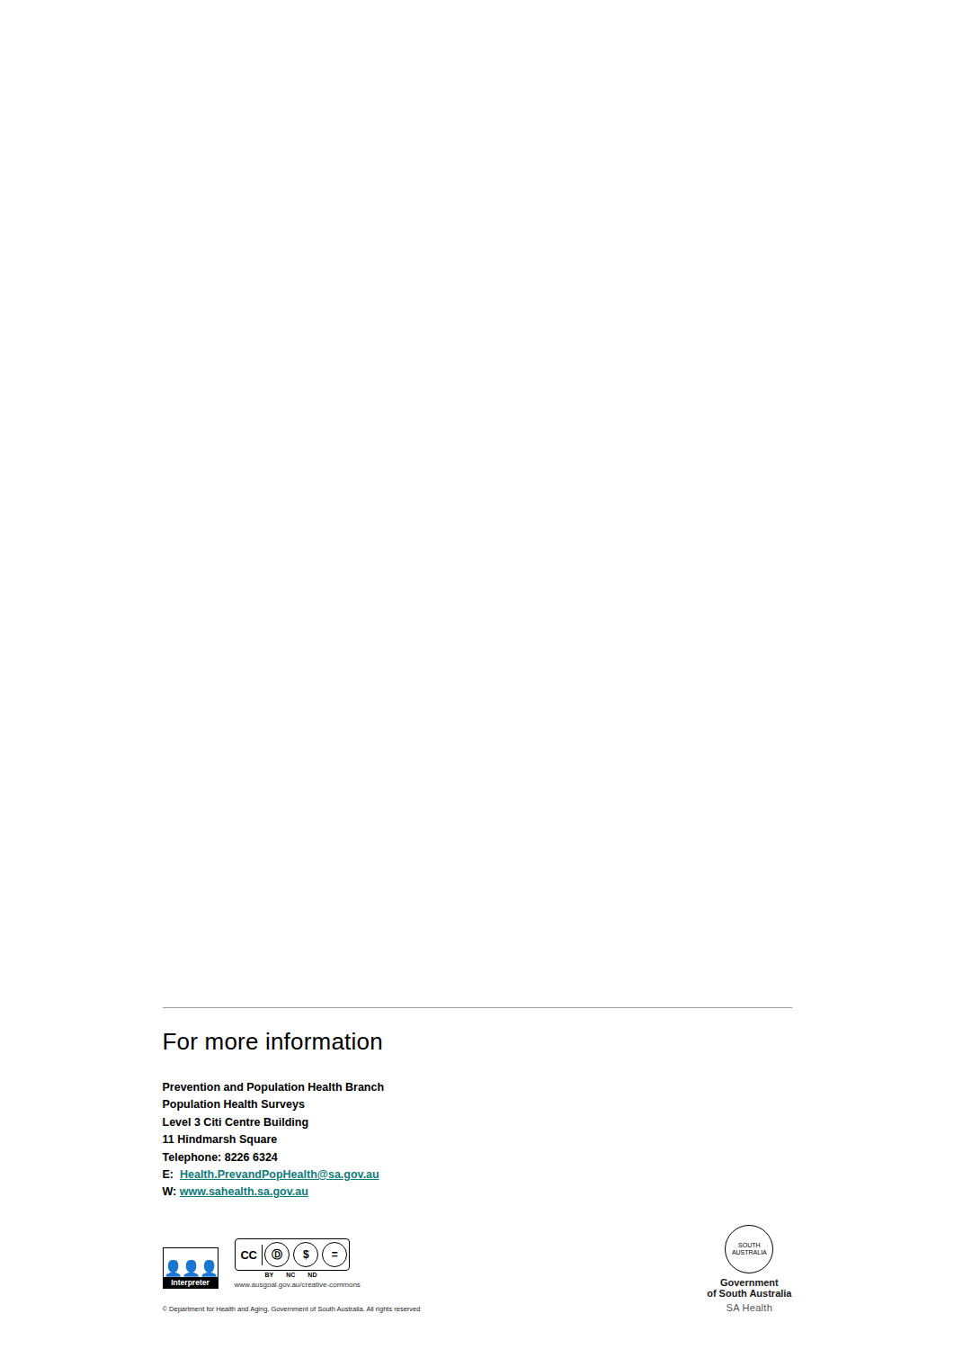For more information
Prevention and Population Health Branch
Population Health Surveys
Level 3 Citi Centre Building
11 Hindmarsh Square
Telephone: 8226 6324
E: Health.PrevandPopHealth@sa.gov.au
W: www.sahealth.sa.gov.au
👤👤👤
Interpreter
CC
Ⓓ $ =
BY NC ND
www.ausgoal.gov.au/creative-commons
© Department for Health and Aging, Government of South Australia. All rights reserved
SOUTH AUSTRALIA
Government
of South Australia
SA Health